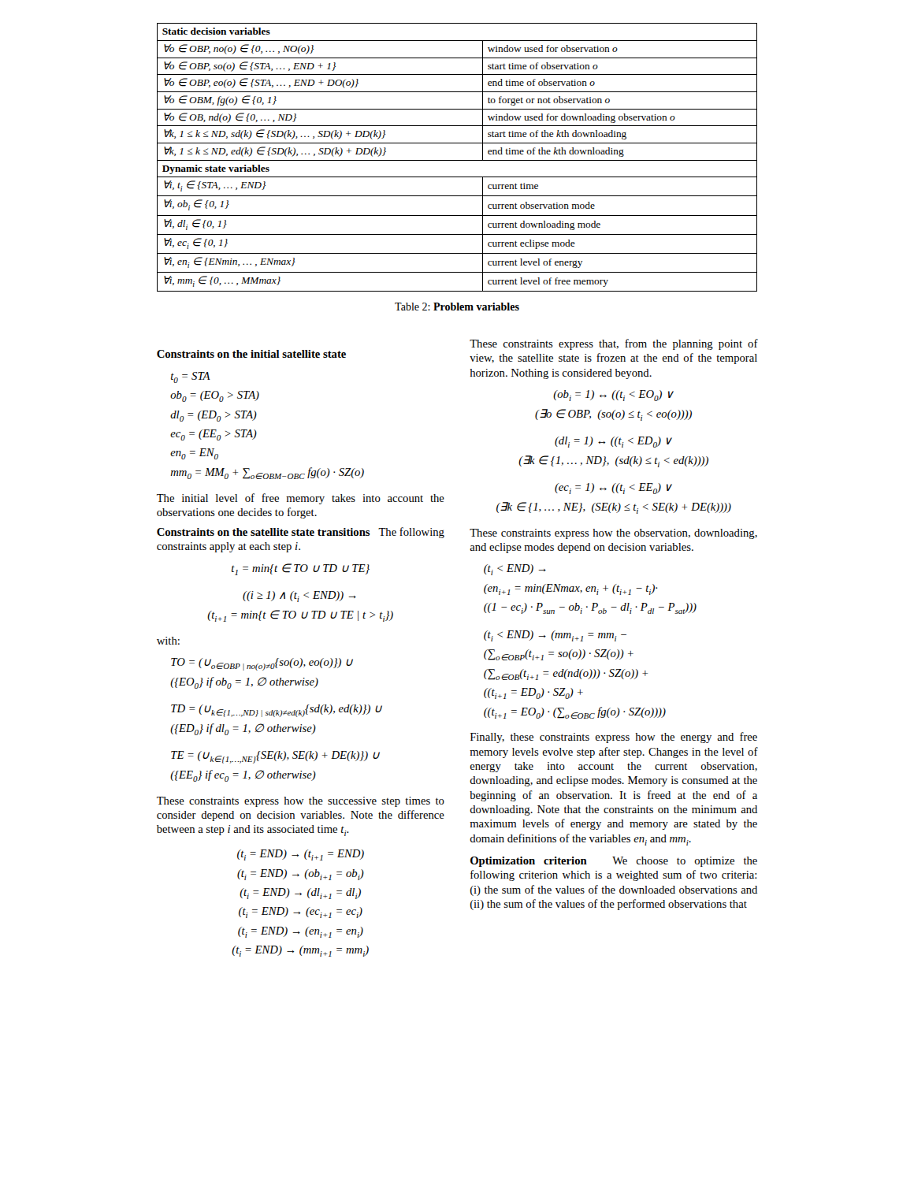| Static decision variables |
| ∀o ∈ OBP, no(o) ∈ {0, … , NO(o)} | window used for observation o |
| ∀o ∈ OBP, so(o) ∈ {STA, … , END + 1} | start time of observation o |
| ∀o ∈ OBP, eo(o) ∈ {STA, … , END + DO(o)} | end time of observation o |
| ∀o ∈ OBM, fg(o) ∈ {0, 1} | to forget or not observation o |
| ∀o ∈ OB, nd(o) ∈ {0, … , ND} | window used for downloading observation o |
| ∀k, 1 ≤ k ≤ ND, sd(k) ∈ {SD(k), … , SD(k) + DD(k)} | start time of the k th downloading |
| ∀k, 1 ≤ k ≤ ND, ed(k) ∈ {SD(k), … , SD(k) + DD(k)} | end time of the k th downloading |
| Dynamic state variables |
| ∀i, t i ∈ {STA, … , END} | current time |
| ∀i, ob i ∈ {0, 1} | current observation mode |
| ∀i, dl i ∈ {0, 1} | current downloading mode |
| ∀i, ec i ∈ {0, 1} | current eclipse mode |
| ∀i, en i ∈ {ENmin, … , ENmax} | current level of energy |
| ∀i, mm i ∈ {0, … , MMmax} | current level of free memory |
Table 2: Problem variables
Constraints on the initial satellite state
t0 = STA
ob0 = (EO0 > STA)
dl0 = (ED0 > STA)
ec0 = (EE0 > STA)
en0 = EN0
mm0 = MM0 + ∑o∈OBM−OBC fg(o) · SZ(o)
The initial level of free memory takes into account the observations one decides to forget.
Constraints on the satellite state transitions The following constraints apply at each step i.
t1 = min{t ∈ TO ∪ TD ∪ TE}
((i ≥ 1) ∧ (ti < END)) →
(ti+1 = min{t ∈ TO ∪ TD ∪ TE | t > ti})
with:
TO = (∪o∈OBP | no(o)≠0{so(o), eo(o)}) ∪
({EO0} if ob0 = 1, ∅ otherwise)
TD = (∪k∈{1,…,ND} | sd(k)≠ed(k){sd(k), ed(k)}) ∪
({ED0} if dl0 = 1, ∅ otherwise)
TE = (∪k∈{1,…,NE}{SE(k), SE(k) + DE(k)}) ∪
({EE0} if ec0 = 1, ∅ otherwise)
These constraints express how the successive step times to consider depend on decision variables. Note the difference between a step i and its associated time ti.
(ti = END) → (ti+1 = END)
(ti = END) → (obi+1 = obi)
(ti = END) → (dli+1 = dli)
(ti = END) → (eci+1 = eci)
(ti = END) → (eni+1 = eni)
(ti = END) → (mmi+1 = mmi)
These constraints express that, from the planning point of view, the satellite state is frozen at the end of the temporal horizon. Nothing is considered beyond.
(obi = 1) ↔ ((ti < EO0) ∨
(∃o ∈ OBP, (so(o) ≤ ti < eo(o))))
(dli = 1) ↔ ((ti < ED0) ∨
(∃k ∈ {1, … , ND}, (sd(k) ≤ ti < ed(k))))
(eci = 1) ↔ ((ti < EE0) ∨
(∃k ∈ {1, … , NE}, (SE(k) ≤ ti < SE(k) + DE(k))))
These constraints express how the observation, downloading, and eclipse modes depend on decision variables.
(ti < END) →
(eni+1 = min(ENmax, eni + (ti+1 − ti)·
((1 − eci) · Psun − obi · Pob − dli · Pdl − Psat)))
(ti < END) → (mmi+1 = mmi −
(∑o∈OBP(ti+1 = so(o)) · SZ(o)) +
(∑o∈OB(ti+1 = ed(nd(o))) · SZ(o)) +
((ti+1 = ED0) · SZ0) +
((ti+1 = EO0) · (∑o∈OBC fg(o) · SZ(o))))
Finally, these constraints express how the energy and free memory levels evolve step after step. Changes in the level of energy take into account the current observation, downloading, and eclipse modes. Memory is consumed at the beginning of an observation. It is freed at the end of a downloading. Note that the constraints on the minimum and maximum levels of energy and memory are stated by the domain definitions of the variables eni and mmi.
Optimization criterion We choose to optimize the following criterion which is a weighted sum of two criteria: (i) the sum of the values of the downloaded observations and (ii) the sum of the values of the performed observations that